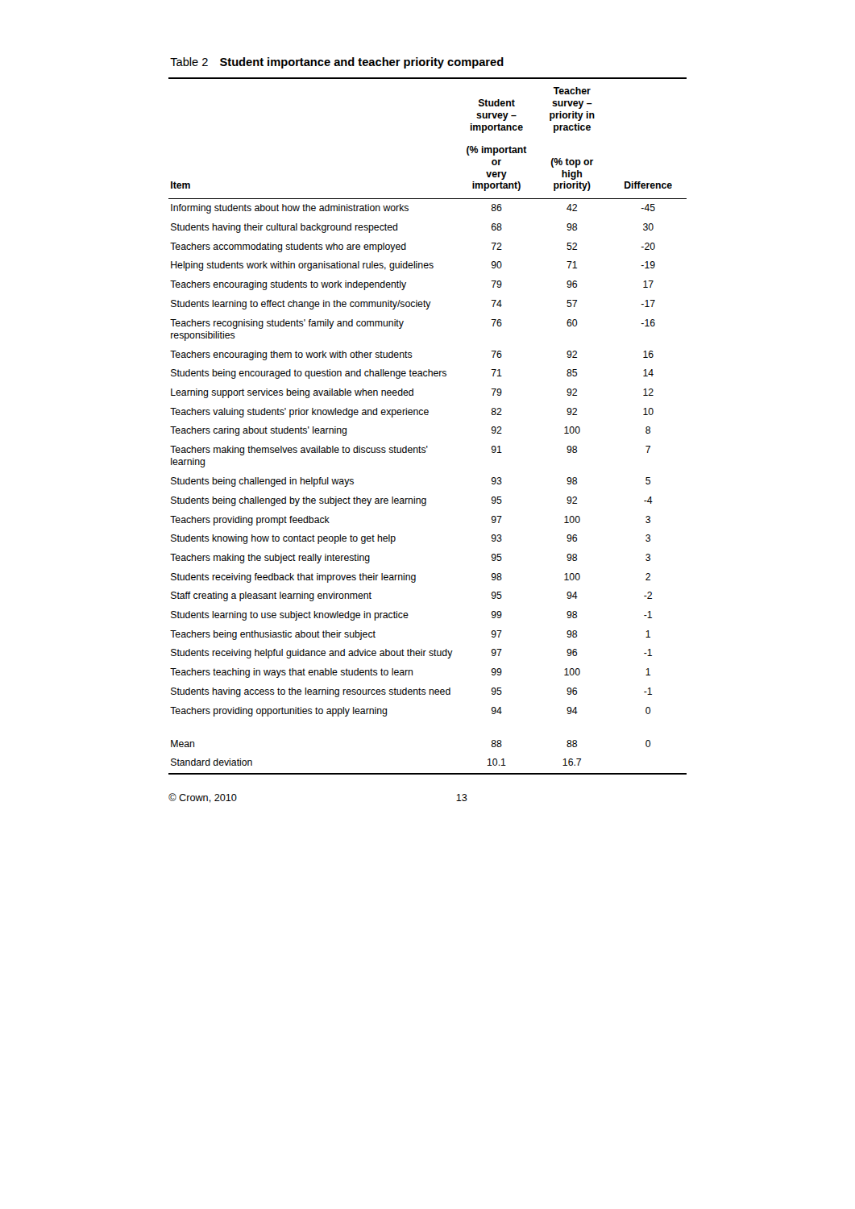Table 2 Student importance and teacher priority compared
| | Student survey – importance | Teacher survey – priority in practice | |
| --- | --- | --- | --- |
| Item | (% important or very important) | (% top or high priority) | Difference |
| Informing students about how the administration works | 86 | 42 | -45 |
| Students having their cultural background respected | 68 | 98 | 30 |
| Teachers accommodating students who are employed | 72 | 52 | -20 |
| Helping students work within organisational rules, guidelines | 90 | 71 | -19 |
| Teachers encouraging students to work independently | 79 | 96 | 17 |
| Students learning to effect change in the community/society | 74 | 57 | -17 |
| Teachers recognising students' family and community responsibilities | 76 | 60 | -16 |
| Teachers encouraging them to work with other students | 76 | 92 | 16 |
| Students being encouraged to question and challenge teachers | 71 | 85 | 14 |
| Learning support services being available when needed | 79 | 92 | 12 |
| Teachers valuing students' prior knowledge and experience | 82 | 92 | 10 |
| Teachers caring about students' learning | 92 | 100 | 8 |
| Teachers making themselves available to discuss students' learning | 91 | 98 | 7 |
| Students being challenged in helpful ways | 93 | 98 | 5 |
| Students being challenged by the subject they are learning | 95 | 92 | -4 |
| Teachers providing prompt feedback | 97 | 100 | 3 |
| Students knowing how to contact people to get help | 93 | 96 | 3 |
| Teachers making the subject really interesting | 95 | 98 | 3 |
| Students receiving feedback that improves their learning | 98 | 100 | 2 |
| Staff creating a pleasant learning environment | 95 | 94 | -2 |
| Students learning to use subject knowledge in practice | 99 | 98 | -1 |
| Teachers being enthusiastic about their subject | 97 | 98 | 1 |
| Students receiving helpful guidance and advice about their study | 97 | 96 | -1 |
| Teachers teaching in ways that enable students to learn | 99 | 100 | 1 |
| Students having access to the learning resources students need | 95 | 96 | -1 |
| Teachers providing opportunities to apply learning | 94 | 94 | 0 |
| Mean | 88 | 88 | 0 |
| Standard deviation | 10.1 | 16.7 | |
© Crown, 2010
13